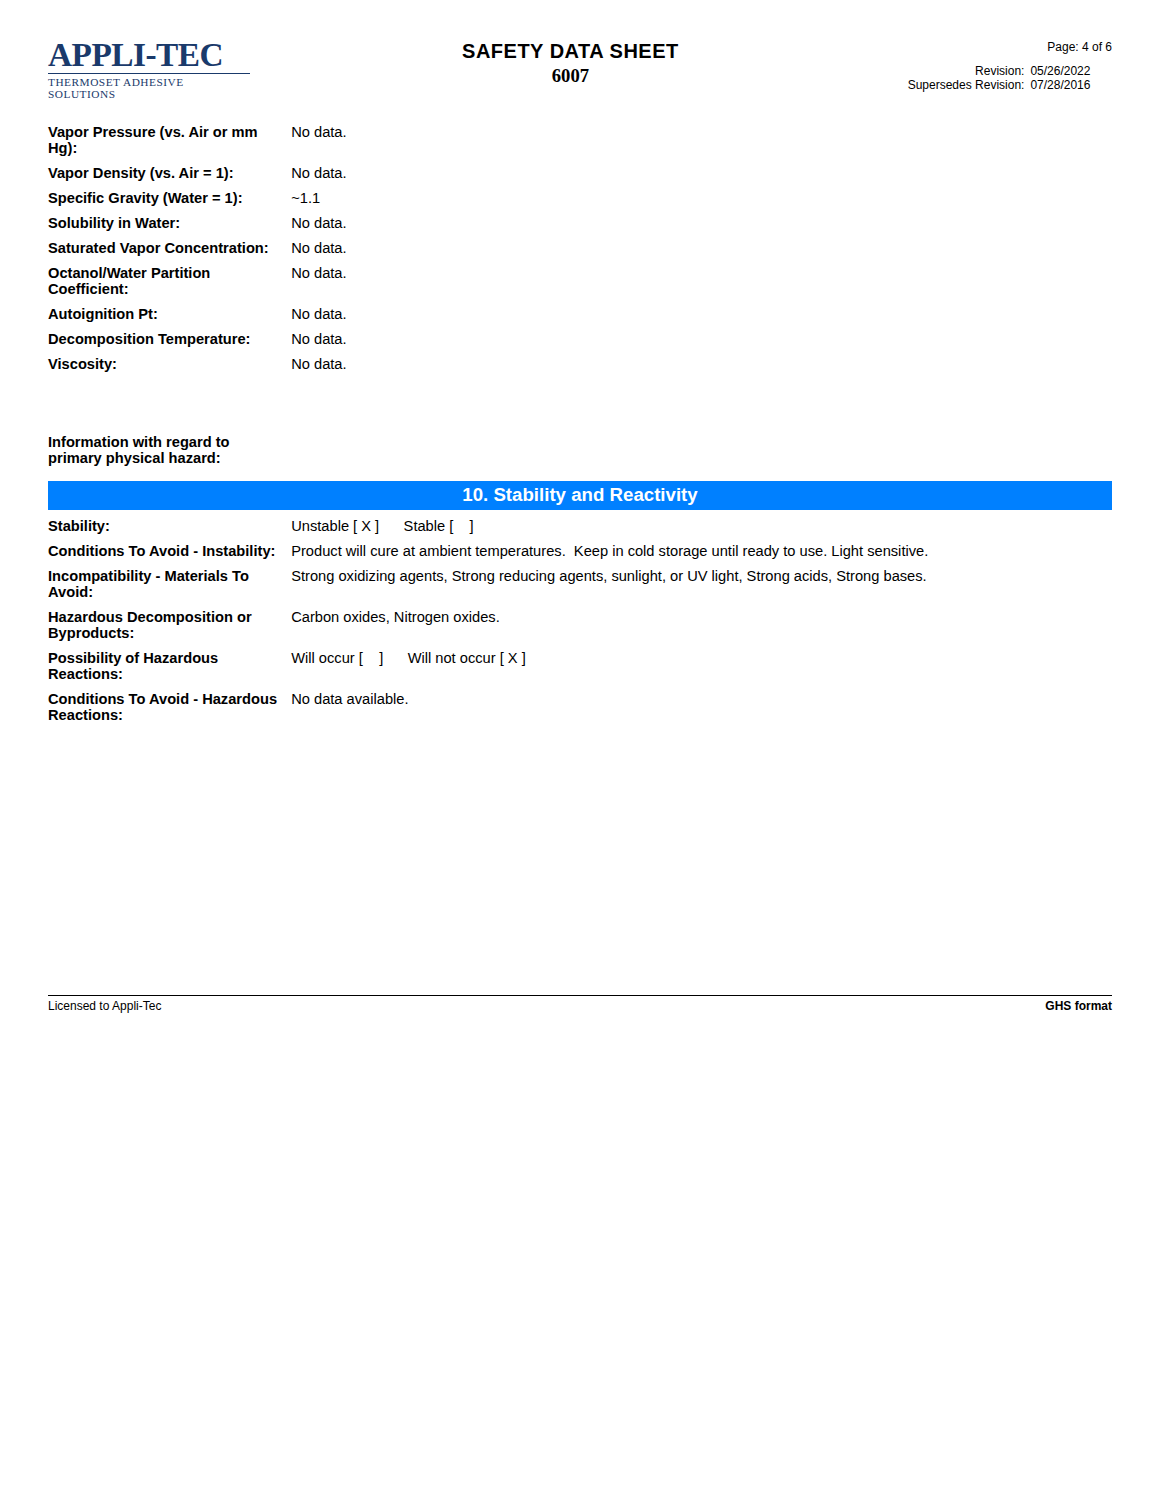APPLI-TEC
Thermoset Adhesive Solutions
SAFETY DATA SHEET
6007
Page: 4 of 6
Revision: 05/26/2022
Supersedes Revision: 07/28/2016
| Vapor Pressure (vs. Air or mm Hg): | No data. |
| Vapor Density (vs. Air = 1): | No data. |
| Specific Gravity (Water = 1): | ~1.1 |
| Solubility in Water: | No data. |
| Saturated Vapor Concentration: | No data. |
| Octanol/Water Partition Coefficient: | No data. |
| Autoignition Pt: | No data. |
| Decomposition Temperature: | No data. |
| Viscosity: | No data. |
| Information with regard to primary physical hazard: | |
10. Stability and Reactivity
| Stability: | Unstable [ X ] Stable [ ] |
| Conditions To Avoid - Instability: | Product will cure at ambient temperatures. Keep in cold storage until ready to use. Light sensitive. |
| Incompatibility - Materials To Avoid: | Strong oxidizing agents, Strong reducing agents, sunlight, or UV light, Strong acids, Strong bases. |
| Hazardous Decomposition or Byproducts: | Carbon oxides, Nitrogen oxides. |
| Possibility of Hazardous Reactions: | Will occur [ ] Will not occur [ X ] |
| Conditions To Avoid - Hazardous Reactions: | No data available. |
Licensed to Appli-Tec
GHS format